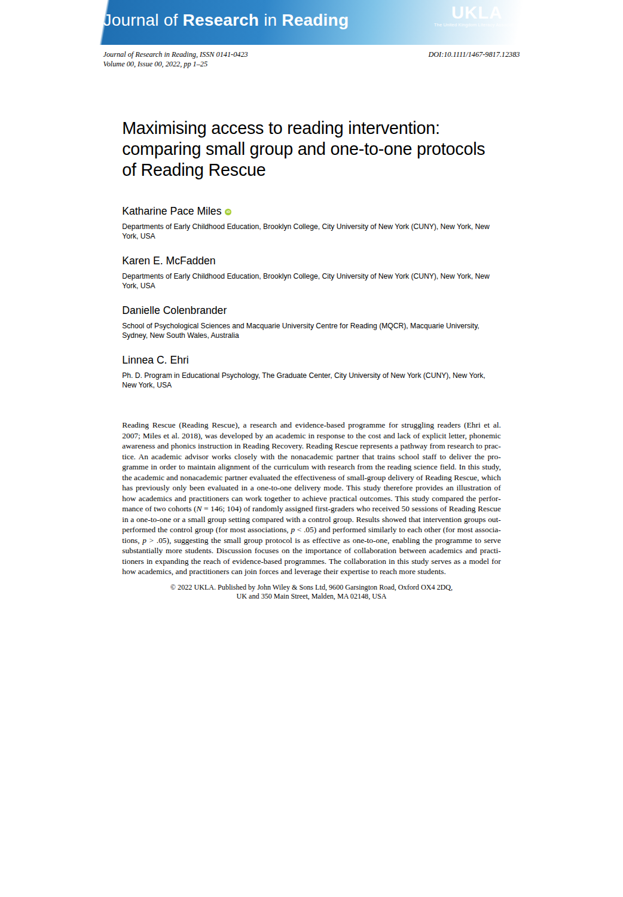Journal of Research in Reading
UKLA
The United Kingdom Literacy Association
Journal of Research in Reading, ISSN 0141-0423
Volume 00, Issue 00, 2022, pp 1–25
DOI:10.1111/1467-9817.12383
Maximising access to reading intervention: comparing small group and one-to-one protocols of Reading Rescue
Katharine Pace Miles
Departments of Early Childhood Education, Brooklyn College, City University of New York (CUNY), New York, New York, USA
Karen E. McFadden
Departments of Early Childhood Education, Brooklyn College, City University of New York (CUNY), New York, New York, USA
Danielle Colenbrander
School of Psychological Sciences and Macquarie University Centre for Reading (MQCR), Macquarie University, Sydney, New South Wales, Australia
Linnea C. Ehri
Ph. D. Program in Educational Psychology, The Graduate Center, City University of New York (CUNY), New York, New York, USA
Reading Rescue (Reading Rescue), a research and evidence-based programme for struggling readers (Ehri et al. 2007; Miles et al. 2018), was developed by an academic in response to the cost and lack of explicit letter, phonemic awareness and phonics instruction in Reading Recovery. Reading Rescue represents a pathway from research to practice. An academic advisor works closely with the nonacademic partner that trains school staff to deliver the programme in order to maintain alignment of the curriculum with research from the reading science field. In this study, the academic and nonacademic partner evaluated the effectiveness of small-group delivery of Reading Rescue, which has previously only been evaluated in a one-to-one delivery mode. This study therefore provides an illustration of how academics and practitioners can work together to achieve practical outcomes. This study compared the performance of two cohorts (N = 146; 104) of randomly assigned first-graders who received 50 sessions of Reading Rescue in a one-to-one or a small group setting compared with a control group. Results showed that intervention groups outperformed the control group (for most associations, p < .05) and performed similarly to each other (for most associations, p > .05), suggesting the small group protocol is as effective as one-to-one, enabling the programme to serve substantially more students. Discussion focuses on the importance of collaboration between academics and practitioners in expanding the reach of evidence-based programmes. The collaboration in this study serves as a model for how academics, and practitioners can join forces and leverage their expertise to reach more students.
© 2022 UKLA. Published by John Wiley & Sons Ltd, 9600 Garsington Road, Oxford OX4 2DQ, UK and 350 Main Street, Malden, MA 02148, USA